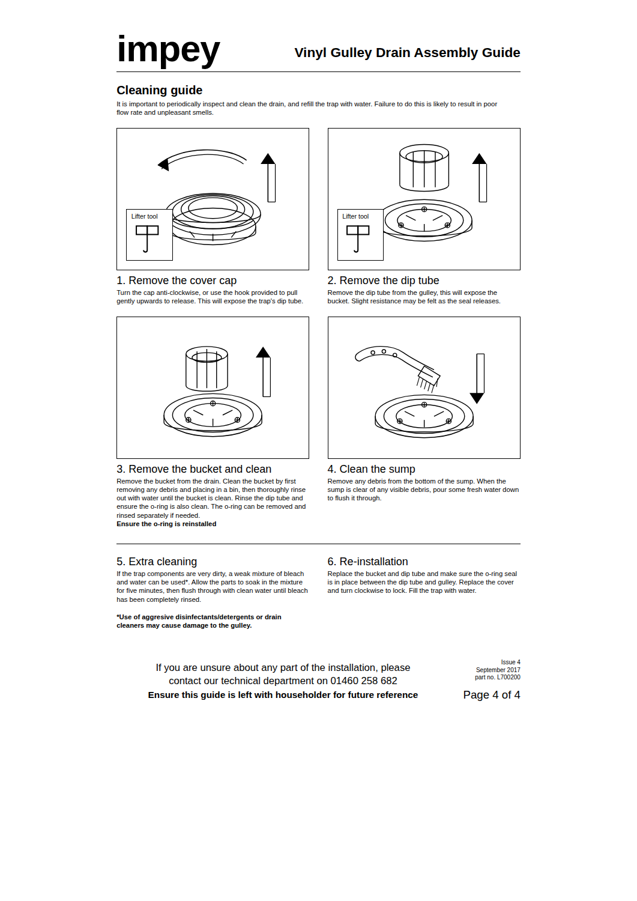impey
Vinyl Gulley Drain Assembly Guide
Cleaning guide
It is important to periodically inspect and clean the drain, and refill the trap with water. Failure to do this is likely to result in poor flow rate and unpleasant smells.
Lifter tool
1. Remove the cover cap
Turn the cap anti-clockwise, or use the hook provided to pull gently upwards to release. This will expose the trap's dip tube.
Lifter tool
2. Remove the dip tube
Remove the dip tube from the gulley, this will expose the bucket. Slight resistance may be felt as the seal releases.
3. Remove the bucket and clean
Remove the bucket from the drain. Clean the bucket by first removing any debris and placing in a bin, then thoroughly rinse out with water until the bucket is clean. Rinse the dip tube and ensure the o-ring is also clean. The o-ring can be removed and rinsed separately if needed.
Ensure the o-ring is reinstalled
4. Clean the sump
Remove any debris from the bottom of the sump. When the sump is clear of any visible debris, pour some fresh water down to flush it through.
5. Extra cleaning
If the trap components are very dirty, a weak mixture of bleach and water can be used*. Allow the parts to soak in the mixture for five minutes, then flush through with clean water until bleach has been completely rinsed.
*Use of aggresive disinfectants/detergents or drain cleaners may cause damage to the gulley.
6. Re-installation
Replace the bucket and dip tube and make sure the o-ring seal is in place between the dip tube and gulley. Replace the cover and turn clockwise to lock. Fill the trap with water.
If you are unsure about any part of the installation, please
contact our technical department on 01460 258 682
Ensure this guide is left with householder for future reference
Issue 4
September 2017
part no. L700200
Page 4 of 4